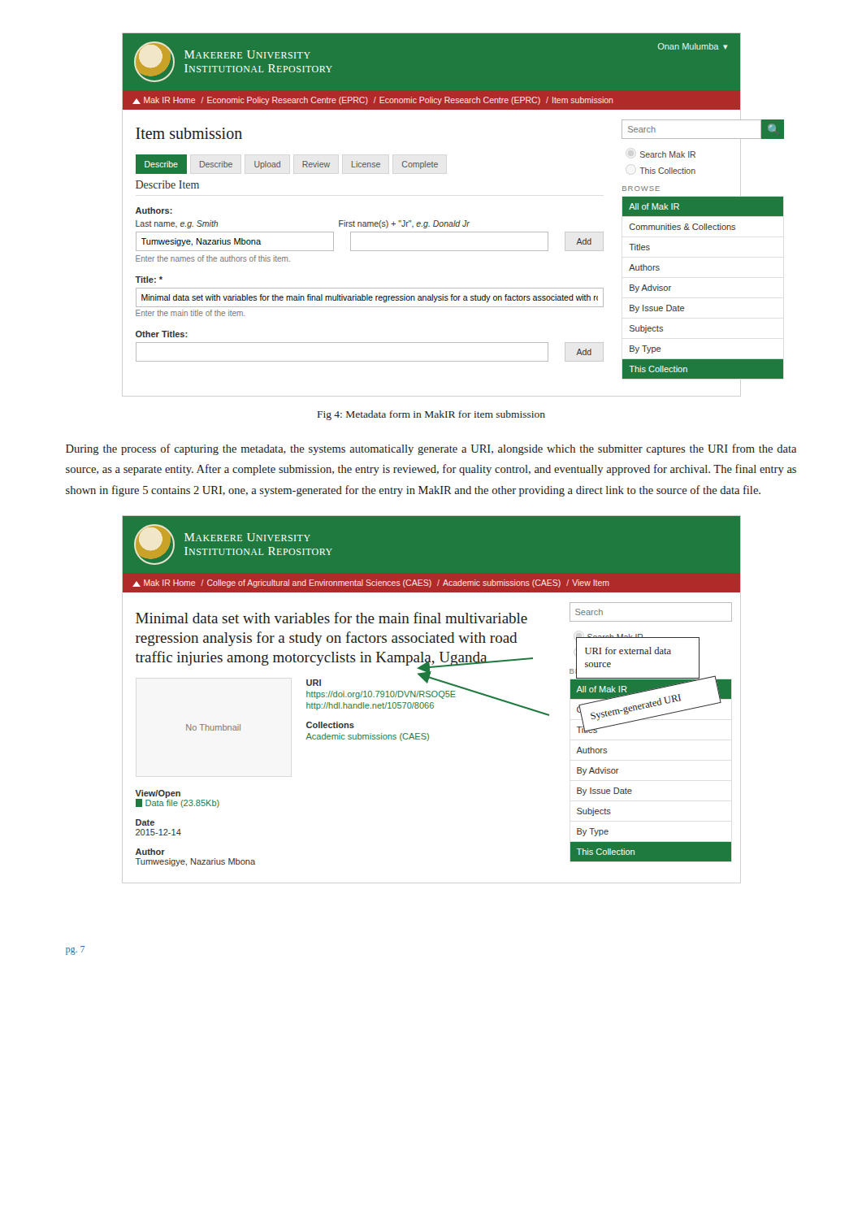MAKERERE UNIVERSITY
INSTITUTIONAL REPOSITORY
Onan Mulumba ▾
Mak IR Home /Economic Policy Research Centre (EPRC) /Economic Policy Research Centre (EPRC) /Item submission
Item submission
Describe
Describe
Upload
Review
License
Complete
Describe Item
Authors:
Last name, e.g. Smith
First name(s) + "Jr", e.g. Donald Jr
Add
Enter the names of the authors of this item.
Title: *
Enter the main title of the item.
Other Titles:
Add
🔍
Search Mak IR
This Collection
BROWSE
All of Mak IR
Communities & Collections
Titles
Authors
By Advisor
By Issue Date
Subjects
By Type
This Collection
Fig 4: Metadata form in MakIR for item submission
During the process of capturing the metadata, the systems automatically generate a URI, alongside which the submitter captures the URI from the data source, as a separate entity. After a complete submission, the entry is reviewed, for quality control, and eventually approved for archival. The final entry as shown in figure 5 contains 2 URI, one, a system-generated for the entry in MakIR and the other providing a direct link to the source of the data file.
MAKERERE UNIVERSITY
INSTITUTIONAL REPOSITORY
Mak IR Home /College of Agricultural and Environmental Sciences (CAES) /Academic submissions (CAES) /View Item
Minimal data set with variables for the main final multivariable regression analysis for a study on factors associated with road traffic injuries among motorcyclists in Kampala, Uganda
No Thumbnail
URI
https://doi.org/10.7910/DVN/RSOQ5E http://hdl.handle.net/10570/8066
Collections
Academic submissions (CAES)
View/Open
Data file (23.85Kb)
Date
2015-12-14
Author
Tumwesigye, Nazarius Mbona
Search Mak IR
This Collection
BROWSE
All of Mak IR
Communities & Colle…
Titles
Authors
By Advisor
By Issue Date
Subjects
By Type
This Collection
URI for external data source
System-generated URI
pg. 7